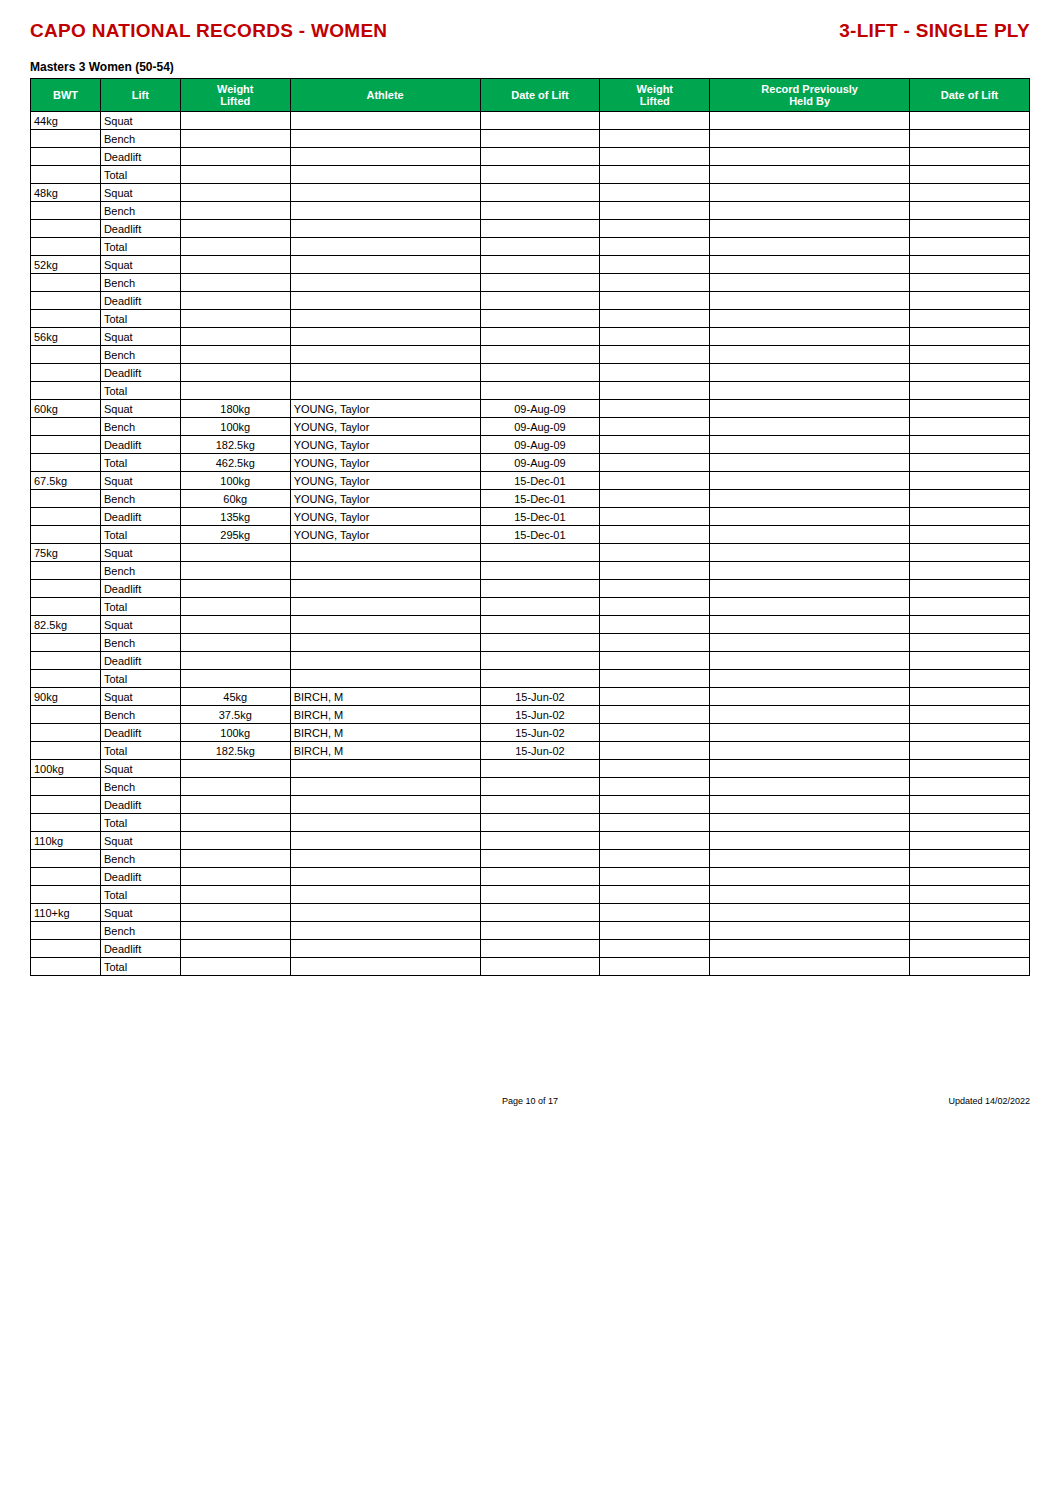CAPO NATIONAL RECORDS - WOMEN
3-LIFT - SINGLE PLY
Masters 3 Women (50-54)
| BWT | Lift | Weight Lifted | Athlete | Date of Lift | Weight Lifted | Record Previously Held By | Date of Lift |
| --- | --- | --- | --- | --- | --- | --- | --- |
| 44kg | Squat | | | | | | |
| | Bench | | | | | | |
| | Deadlift | | | | | | |
| | Total | | | | | | |
| 48kg | Squat | | | | | | |
| | Bench | | | | | | |
| | Deadlift | | | | | | |
| | Total | | | | | | |
| 52kg | Squat | | | | | | |
| | Bench | | | | | | |
| | Deadlift | | | | | | |
| | Total | | | | | | |
| 56kg | Squat | | | | | | |
| | Bench | | | | | | |
| | Deadlift | | | | | | |
| | Total | | | | | | |
| 60kg | Squat | 180kg | YOUNG, Taylor | 09-Aug-09 | | | |
| | Bench | 100kg | YOUNG, Taylor | 09-Aug-09 | | | |
| | Deadlift | 182.5kg | YOUNG, Taylor | 09-Aug-09 | | | |
| | Total | 462.5kg | YOUNG, Taylor | 09-Aug-09 | | | |
| 67.5kg | Squat | 100kg | YOUNG, Taylor | 15-Dec-01 | | | |
| | Bench | 60kg | YOUNG, Taylor | 15-Dec-01 | | | |
| | Deadlift | 135kg | YOUNG, Taylor | 15-Dec-01 | | | |
| | Total | 295kg | YOUNG, Taylor | 15-Dec-01 | | | |
| 75kg | Squat | | | | | | |
| | Bench | | | | | | |
| | Deadlift | | | | | | |
| | Total | | | | | | |
| 82.5kg | Squat | | | | | | |
| | Bench | | | | | | |
| | Deadlift | | | | | | |
| | Total | | | | | | |
| 90kg | Squat | 45kg | BIRCH, M | 15-Jun-02 | | | |
| | Bench | 37.5kg | BIRCH, M | 15-Jun-02 | | | |
| | Deadlift | 100kg | BIRCH, M | 15-Jun-02 | | | |
| | Total | 182.5kg | BIRCH, M | 15-Jun-02 | | | |
| 100kg | Squat | | | | | | |
| | Bench | | | | | | |
| | Deadlift | | | | | | |
| | Total | | | | | | |
| 110kg | Squat | | | | | | |
| | Bench | | | | | | |
| | Deadlift | | | | | | |
| | Total | | | | | | |
| 110+kg | Squat | | | | | | |
| | Bench | | | | | | |
| | Deadlift | | | | | | |
| | Total | | | | | | |
Page 10 of 17
Updated 14/02/2022